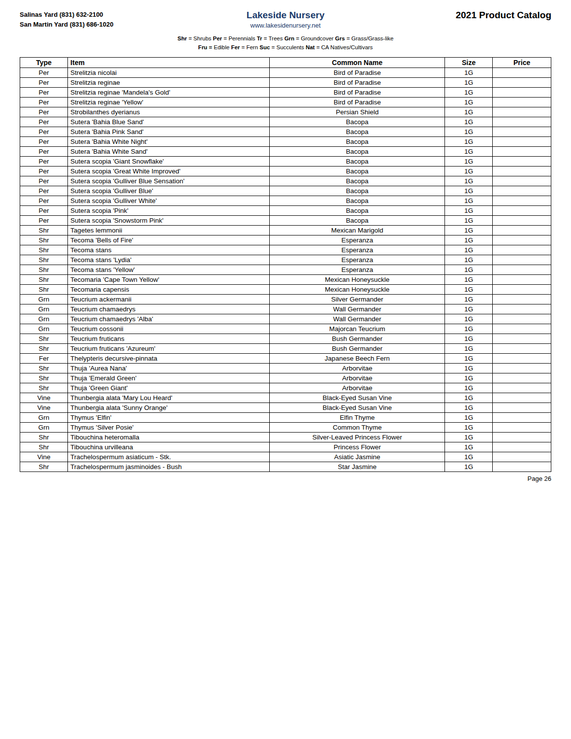| Salinas Yard (831) 632-2100 San Martin Yard (831) 686-1020 | Lakeside Nursery www.lakesidenursery.net | 2021 Product Catalog |
Shr = Shrubs Per = Perennials Tr = Trees Grn = Groundcover Grs = Grass/Grass-like
Fru = Edible Fer = Fern Suc = Succulents Nat = CA Natives/Cultivars
| Type | Item | Common Name | Size | Price |
| --- | --- | --- | --- | --- |
| Per | Strelitzia nicolai | Bird of Paradise | 1G | |
| Per | Strelitzia reginae | Bird of Paradise | 1G | |
| Per | Strelitzia reginae 'Mandela's Gold' | Bird of Paradise | 1G | |
| Per | Strelitzia reginae 'Yellow' | Bird of Paradise | 1G | |
| Per | Strobilanthes dyerianus | Persian Shield | 1G | |
| Per | Sutera 'Bahia Blue Sand' | Bacopa | 1G | |
| Per | Sutera 'Bahia Pink Sand' | Bacopa | 1G | |
| Per | Sutera 'Bahia White Night' | Bacopa | 1G | |
| Per | Sutera 'Bahia White Sand' | Bacopa | 1G | |
| Per | Sutera scopia 'Giant Snowflake' | Bacopa | 1G | |
| Per | Sutera scopia 'Great White Improved' | Bacopa | 1G | |
| Per | Sutera scopia 'Gulliver Blue Sensation' | Bacopa | 1G | |
| Per | Sutera scopia 'Gulliver Blue' | Bacopa | 1G | |
| Per | Sutera scopia 'Gulliver White' | Bacopa | 1G | |
| Per | Sutera scopia 'Pink' | Bacopa | 1G | |
| Per | Sutera scopia 'Snowstorm Pink' | Bacopa | 1G | |
| Shr | Tagetes lemmonii | Mexican Marigold | 1G | |
| Shr | Tecoma 'Bells of Fire' | Esperanza | 1G | |
| Shr | Tecoma stans | Esperanza | 1G | |
| Shr | Tecoma stans 'Lydia' | Esperanza | 1G | |
| Shr | Tecoma stans 'Yellow' | Esperanza | 1G | |
| Shr | Tecomaria 'Cape Town Yellow' | Mexican Honeysuckle | 1G | |
| Shr | Tecomaria capensis | Mexican Honeysuckle | 1G | |
| Grn | Teucrium ackermanii | Silver Germander | 1G | |
| Grn | Teucrium chamaedrys | Wall Germander | 1G | |
| Grn | Teucrium chamaedrys 'Alba' | Wall Germander | 1G | |
| Grn | Teucrium cossonii | Majorcan Teucrium | 1G | |
| Shr | Teucrium fruticans | Bush Germander | 1G | |
| Shr | Teucrium fruticans 'Azureum' | Bush Germander | 1G | |
| Fer | Thelypteris decursive-pinnata | Japanese Beech Fern | 1G | |
| Shr | Thuja 'Aurea Nana' | Arborvitae | 1G | |
| Shr | Thuja 'Emerald Green' | Arborvitae | 1G | |
| Shr | Thuja 'Green Giant' | Arborvitae | 1G | |
| Vine | Thunbergia alata 'Mary Lou Heard' | Black-Eyed Susan Vine | 1G | |
| Vine | Thunbergia alata 'Sunny Orange' | Black-Eyed Susan Vine | 1G | |
| Grn | Thymus 'Elfin' | Elfin Thyme | 1G | |
| Grn | Thymus 'Silver Posie' | Common Thyme | 1G | |
| Shr | Tibouchina heteromalla | Silver-Leaved Princess Flower | 1G | |
| Shr | Tibouchina urvilleana | Princess Flower | 1G | |
| Vine | Trachelospermum asiaticum - Stk. | Asiatic Jasmine | 1G | |
| Shr | Trachelospermum jasminoides - Bush | Star Jasmine | 1G | |
Page 26